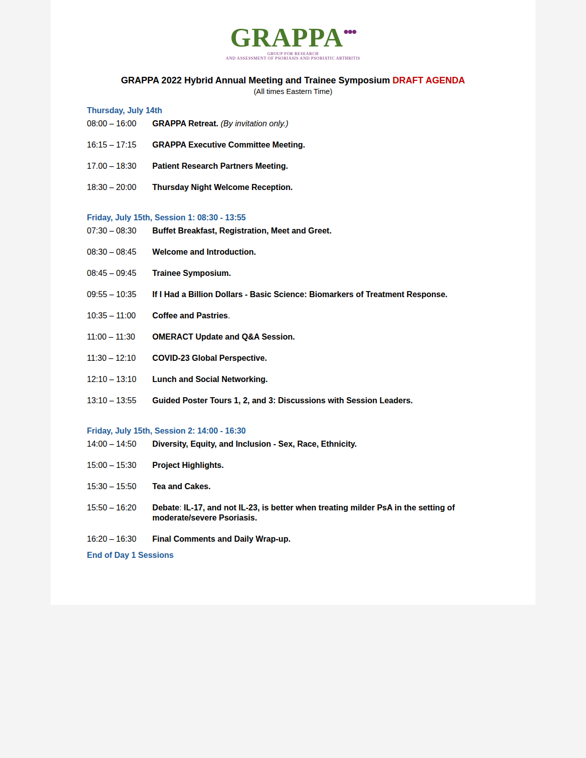GRAPPA•••
Group for Research
and Assessment of Psoriasis and Psoriatic Arthritis
GRAPPA 2022 Hybrid Annual Meeting and Trainee Symposium DRAFT AGENDA
(All times Eastern Time)
Thursday, July 14th
| 08:00 – 16:00 | GRAPPA Retreat. (By invitation only.) |
| 16:15 – 17:15 | GRAPPA Executive Committee Meeting. |
| 17.00 – 18:30 | Patient Research Partners Meeting. |
| 18:30 – 20:00 | Thursday Night Welcome Reception. |
Friday, July 15th, Session 1: 08:30 - 13:55
| 07:30 – 08:30 | Buffet Breakfast, Registration, Meet and Greet. |
| 08:30 – 08:45 | Welcome and Introduction. |
| 08:45 – 09:45 | Trainee Symposium. |
| 09:55 – 10:35 | If I Had a Billion Dollars - Basic Science: Biomarkers of Treatment Response. |
| 10:35 – 11:00 | Coffee and Pastries . |
| 11:00 – 11:30 | OMERACT Update and Q&A Session. |
| 11:30 – 12:10 | COVID-23 Global Perspective. |
| 12:10 – 13:10 | Lunch and Social Networking. |
| 13:10 – 13:55 | Guided Poster Tours 1, 2, and 3: Discussions with Session Leaders. |
Friday, July 15th, Session 2: 14:00 - 16:30
| 14:00 – 14:50 | Diversity, Equity, and Inclusion - Sex, Race, Ethnicity. |
| 15:00 – 15:30 | Project Highlights. |
| 15:30 – 15:50 | Tea and Cakes. |
| 15:50 – 16:20 | Debate : IL-17, and not IL-23, is better when treating milder PsA in the setting of moderate/severe Psoriasis. |
| 16:20 – 16:30 | Final Comments and Daily Wrap-up. |
End of Day 1 Sessions